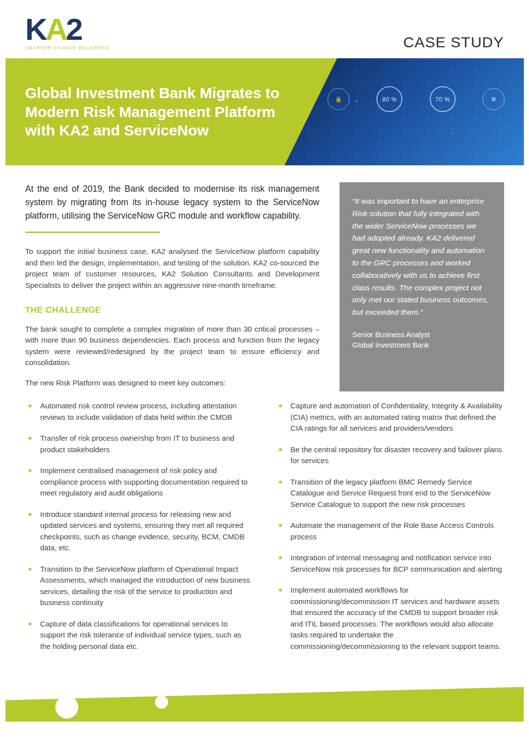KA2
Smarter Change Delivered
CASE STUDY
Global Investment Bank Migrates to
Modern Risk Management Platform
with KA2 and ServiceNow
🔒 80 % 70 % ⚙
At the end of 2019, the Bank decided to modernise its risk management system by migrating from its in-house legacy system to the ServiceNow platform, utilising the ServiceNow GRC module and workflow capability.
To support the initial business case, KA2 analysed the ServiceNow platform capability and then led the design, implementation, and testing of the solution. KA2 co-sourced the project team of customer resources, KA2 Solution Consultants and Development Specialists to deliver the project within an aggressive nine-month timeframe.
The Challenge
The bank sought to complete a complex migration of more than 30 critical processes – with more than 90 business dependencies. Each process and function from the legacy system were reviewed/redesigned by the project team to ensure efficiency and consolidation.
The new Risk Platform was designed to meet key outcomes:
“It was important to have an enterprise Risk solution that fully integrated with the wider ServiceNow processes we had adopted already. KA2 delivered great new functionality and automation to the GRC processes and worked collaboratively with us to achieve first class results. The complex project not only met our stated business outcomes, but exceeded them.”
Senior Business Analyst
Global Investment Bank
Automated risk control review process, including attestation reviews to include validation of data held within the CMDB
Transfer of risk process ownership from IT to business and product stakeholders
Implement centralised management of risk policy and compliance process with supporting documentation required to meet regulatory and audit obligations
Introduce standard internal process for releasing new and updated services and systems, ensuring they met all required checkpoints, such as change evidence, security, BCM, CMDB data, etc.
Transition to the ServiceNow platform of Operational Impact Assessments, which managed the introduction of new business services, detailing the risk of the service to production and business continuity
Capture of data classifications for operational services to support the risk tolerance of individual service types, such as the holding personal data etc.
Capture and automation of Confidentiality, Integrity & Availability (CIA) metrics, with an automated rating matrix that defined the CIA ratings for all services and providers/vendors
Be the central repository for disaster recovery and failover plans for services
Transition of the legacy platform BMC Remedy Service Catalogue and Service Request front end to the ServiceNow Service Catalogue to support the new risk processes
Automate the management of the Role Base Access Controls process
Integration of internal messaging and notification service into ServiceNow risk processes for BCP communication and alerting
Implement automated workflows for commissioning/decommission IT services and hardware assets that ensured the accuracy of the CMDB to support broader risk and ITIL based processes. The workflows would also allocate tasks required to undertake the commissioning/decommissioning to the relevant support teams.